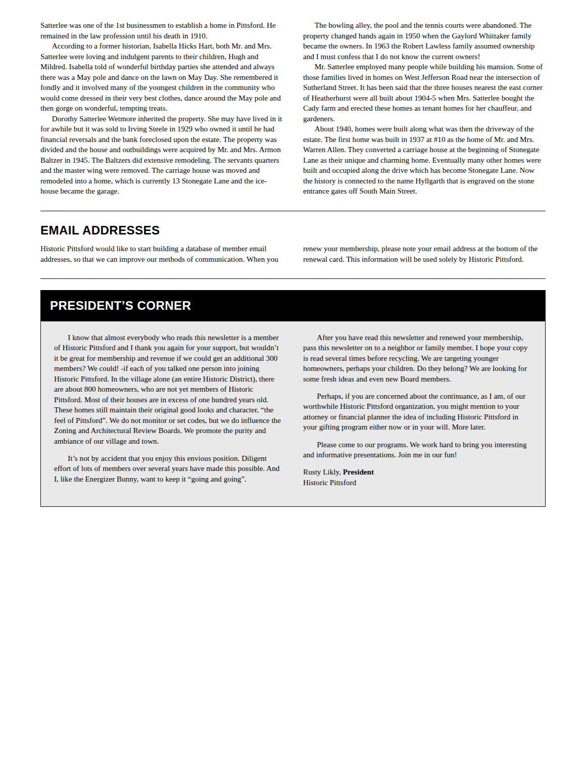Satterlee was one of the 1st businessmen to establish a home in Pittsford. He remained in the law profession until his death in 1910.
According to a former historian, Isabella Hicks Hart, both Mr. and Mrs. Satterlee were loving and indulgent parents to their children, Hugh and Mildred. Isabella told of wonderful birthday parties she attended and always there was a May pole and dance on the lawn on May Day. She remembered it fondly and it involved many of the youngest children in the community who would come dressed in their very best clothes, dance around the May pole and then gorge on wonderful, tempting treats.
Dorothy Satterlee Wetmore inherited the property. She may have lived in it for awhile but it was sold to Irving Steele in 1929 who owned it until he had financial reversals and the bank foreclosed upon the estate. The property was divided and the house and outbuildings were acquired by Mr. and Mrs. Armon Baltzer in 1945. The Baltzers did extensive remodeling. The servants quarters and the master wing were removed. The carriage house was moved and remodeled into a home, which is currently 13 Stonegate Lane and the ice-house became the garage.
The bowling alley, the pool and the tennis courts were abandoned. The property changed hands again in 1950 when the Gaylord Whittaker family became the owners. In 1963 the Robert Lawless family assumed ownership and I must confess that I do not know the current owners!
Mr. Satterlee employed many people while building his mansion. Some of those families lived in homes on West Jefferson Road near the intersection of Sutherland Street. It has been said that the three houses nearest the east corner of Heatherhurst were all built about 1904-5 when Mrs. Satterlee bought the Cady farm and erected these homes as tenant homes for her chauffeur, and gardeners.
About 1940, homes were built along what was then the driveway of the estate. The first home was built in 1937 at #10 as the home of Mr. and Mrs. Warren Allen. They converted a carriage house at the beginning of Stonegate Lane as their unique and charming home. Eventually many other homes were built and occupied along the drive which has become Stonegate Lane. Now the history is connected to the name Hyllgarth that is engraved on the stone entrance gates off South Main Street.
EMAIL ADDRESSES
Historic Pittsford would like to start building a database of member email addresses, so that we can improve our methods of communication. When you renew your membership, please note your email address at the bottom of the renewal card. This information will be used solely by Historic Pittsford.
PRESIDENT’S CORNER
I know that almost everybody who reads this newsletter is a member of Historic Pittsford and I thank you again for your support, but wouldn’t it be great for membership and revenue if we could get an additional 300 members? We could! -if each of you talked one person into joining Historic Pittsford. In the village alone (an entire Historic District), there are about 800 homeowners, who are not yet members of Historic Pittsford. Most of their houses are in excess of one hundred years old. These homes still maintain their original good looks and character, “the feel of Pittsford”. We do not monitor or set codes, but we do influence the Zoning and Architectural Review Boards. We promote the purity and ambiance of our village and town.
It’s not by accident that you enjoy this envious position. Diligent effort of lots of members over several years have made this possible. And I, like the Energizer Bunny, want to keep it “going and going”.
After you have read this newsletter and renewed your membership, pass this newsletter on to a neighbor or family member. I hope your copy is read several times before recycling. We are targeting younger homeowners, perhaps your children. Do they belong? We are looking for some fresh ideas and even new Board members.
Perhaps, if you are concerned about the continuance, as I am, of our worthwhile Historic Pittsford organization, you might mention to your attorney or financial planner the idea of including Historic Pittsford in your gifting program either now or in your will. More later.
Please come to our programs. We work hard to bring you interesting and informative presentations. Join me in our fun!
Rusty Likly, President
Historic Pittsford